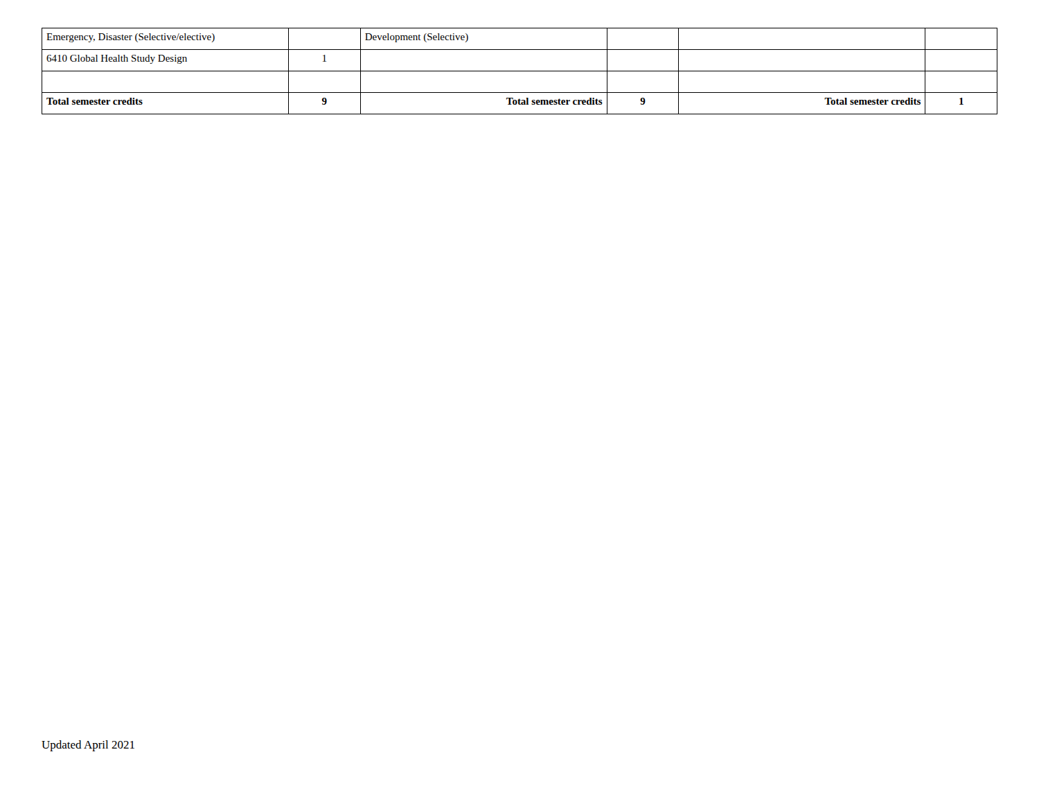| Emergency, Disaster (Selective/elective) | | Development (Selective) | | | |
| 6410 Global Health Study Design | 1 | | | | |
| Total semester credits | 9 | Total semester credits | 9 | Total semester credits | 1 |
Updated April 2021